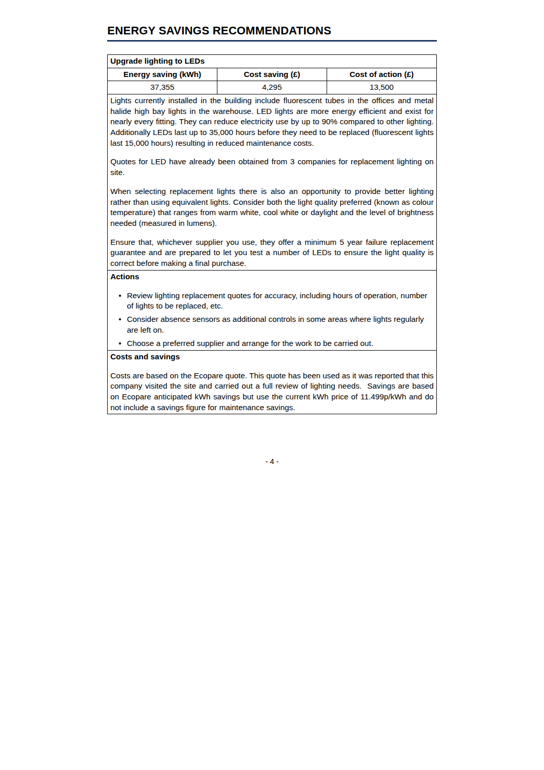ENERGY SAVINGS RECOMMENDATIONS
| Upgrade lighting to LEDs |
| Energy saving (kWh) | Cost saving (£) | Cost of action (£) |
| 37,355 | 4,295 | 13,500 |
| Lights currently installed in the building include fluorescent tubes in the offices and metal halide high bay lights in the warehouse. LED lights are more energy efficient and exist for nearly every fitting. They can reduce electricity use by up to 90% compared to other lighting. Additionally LEDs last up to 35,000 hours before they need to be replaced (fluorescent lights last 15,000 hours) resulting in reduced maintenance costs. Quotes for LED have already been obtained from 3 companies for replacement lighting on site. When selecting replacement lights there is also an opportunity to provide better lighting rather than using equivalent lights. Consider both the light quality preferred (known as colour temperature) that ranges from warm white, cool white or daylight and the level of brightness needed (measured in lumens). Ensure that, whichever supplier you use, they offer a minimum 5 year failure replacement guarantee and are prepared to let you test a number of LEDs to ensure the light quality is correct before making a final purchase. |
| Actions Review lighting replacement quotes for accuracy, including hours of operation, number of lights to be replaced, etc. Consider absence sensors as additional controls in some areas where lights regularly are left on. Choose a preferred supplier and arrange for the work to be carried out. |
| Costs and savings Costs are based on the Ecopare quote. This quote has been used as it was reported that this company visited the site and carried out a full review of lighting needs. Savings are based on Ecopare anticipated kWh savings but use the current kWh price of 11.499p/kWh and do not include a savings figure for maintenance savings. |
- 4 -